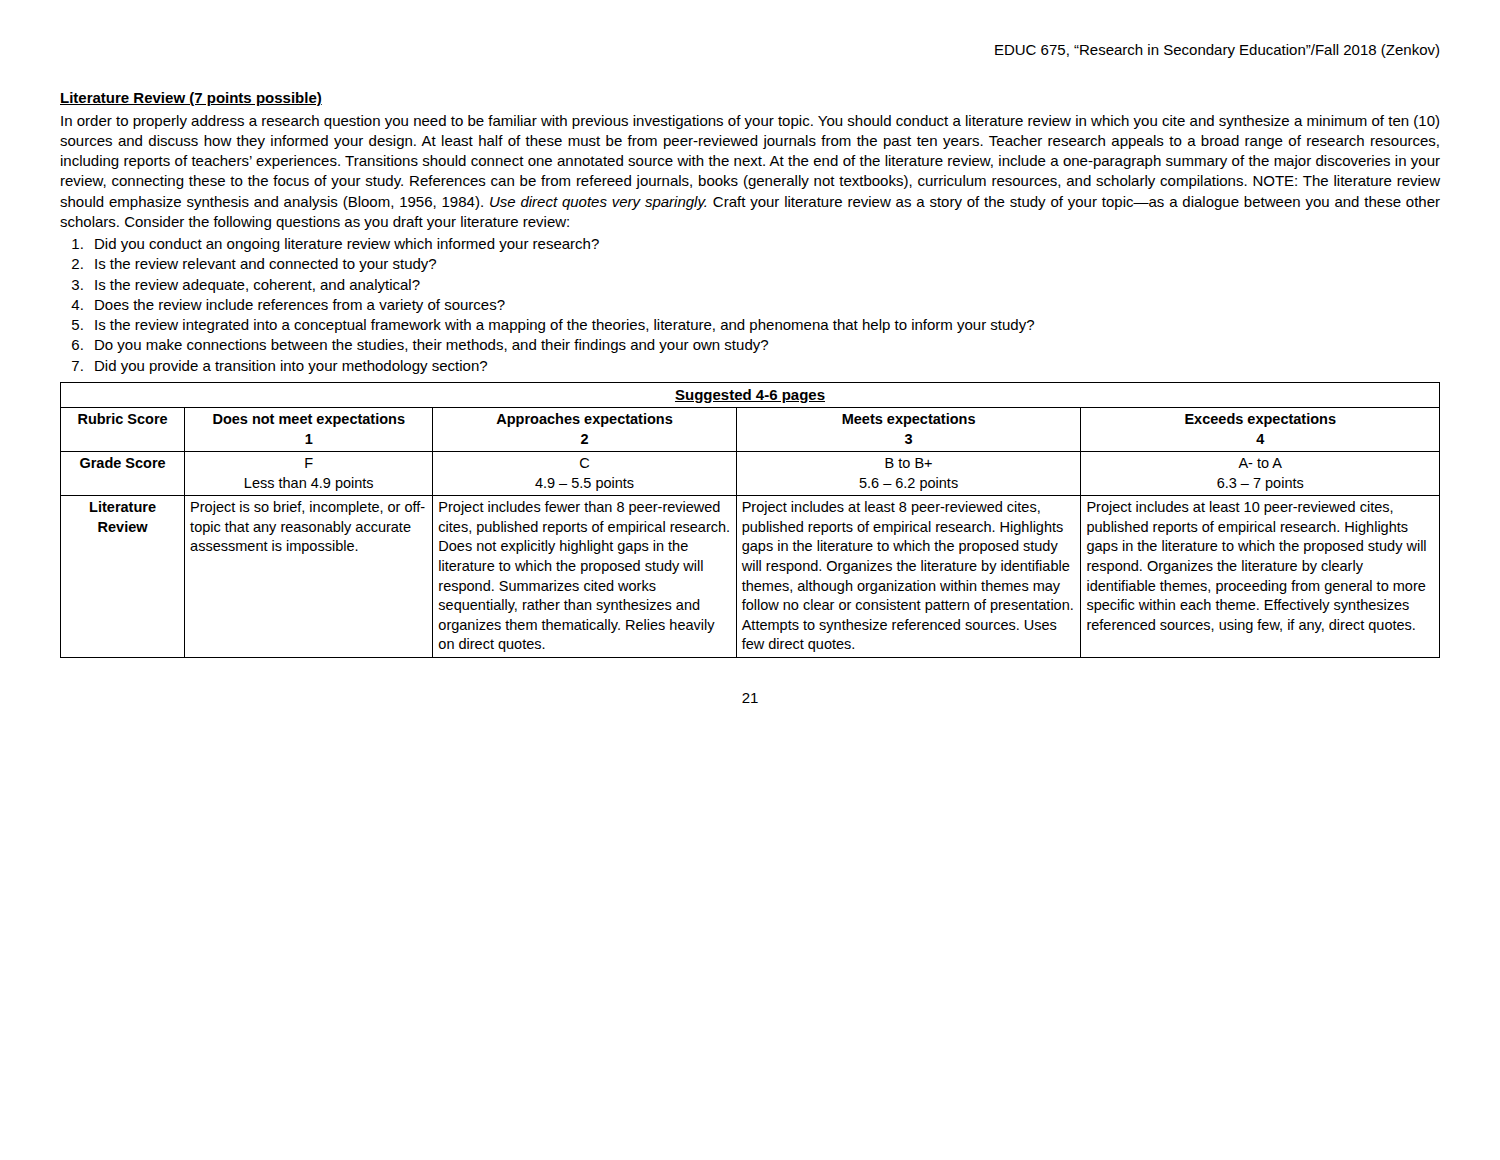EDUC 675, “Research in Secondary Education”/Fall 2018 (Zenkov)
Literature Review (7 points possible)
In order to properly address a research question you need to be familiar with previous investigations of your topic. You should conduct a literature review in which you cite and synthesize a minimum of ten (10) sources and discuss how they informed your design. At least half of these must be from peer-reviewed journals from the past ten years. Teacher research appeals to a broad range of research resources, including reports of teachers’ experiences. Transitions should connect one annotated source with the next. At the end of the literature review, include a one-paragraph summary of the major discoveries in your review, connecting these to the focus of your study. References can be from refereed journals, books (generally not textbooks), curriculum resources, and scholarly compilations. NOTE: The literature review should emphasize synthesis and analysis (Bloom, 1956, 1984). Use direct quotes very sparingly. Craft your literature review as a story of the study of your topic—as a dialogue between you and these other scholars. Consider the following questions as you draft your literature review:
Did you conduct an ongoing literature review which informed your research?
Is the review relevant and connected to your study?
Is the review adequate, coherent, and analytical?
Does the review include references from a variety of sources?
Is the review integrated into a conceptual framework with a mapping of the theories, literature, and phenomena that help to inform your study?
Do you make connections between the studies, their methods, and their findings and your own study?
Did you provide a transition into your methodology section?
Suggested 4-6 pages
| Rubric Score | Does not meet expectations 1 | Approaches expectations 2 | Meets expectations 3 | Exceeds expectations 4 |
| --- | --- | --- | --- | --- |
| Grade Score | F Less than 4.9 points | C 4.9 – 5.5 points | B to B+ 5.6 – 6.2 points | A- to A 6.3 – 7 points |
| Literature Review | Project is so brief, incomplete, or off-topic that any reasonably accurate assessment is impossible. | Project includes fewer than 8 peer-reviewed cites, published reports of empirical research. Does not explicitly highlight gaps in the literature to which the proposed study will respond. Summarizes cited works sequentially, rather than synthesizes and organizes them thematically. Relies heavily on direct quotes. | Project includes at least 8 peer-reviewed cites, published reports of empirical research. Highlights gaps in the literature to which the proposed study will respond. Organizes the literature by identifiable themes, although organization within themes may follow no clear or consistent pattern of presentation. Attempts to synthesize referenced sources. Uses few direct quotes. | Project includes at least 10 peer-reviewed cites, published reports of empirical research. Highlights gaps in the literature to which the proposed study will respond. Organizes the literature by clearly identifiable themes, proceeding from general to more specific within each theme. Effectively synthesizes referenced sources, using few, if any, direct quotes. |
21